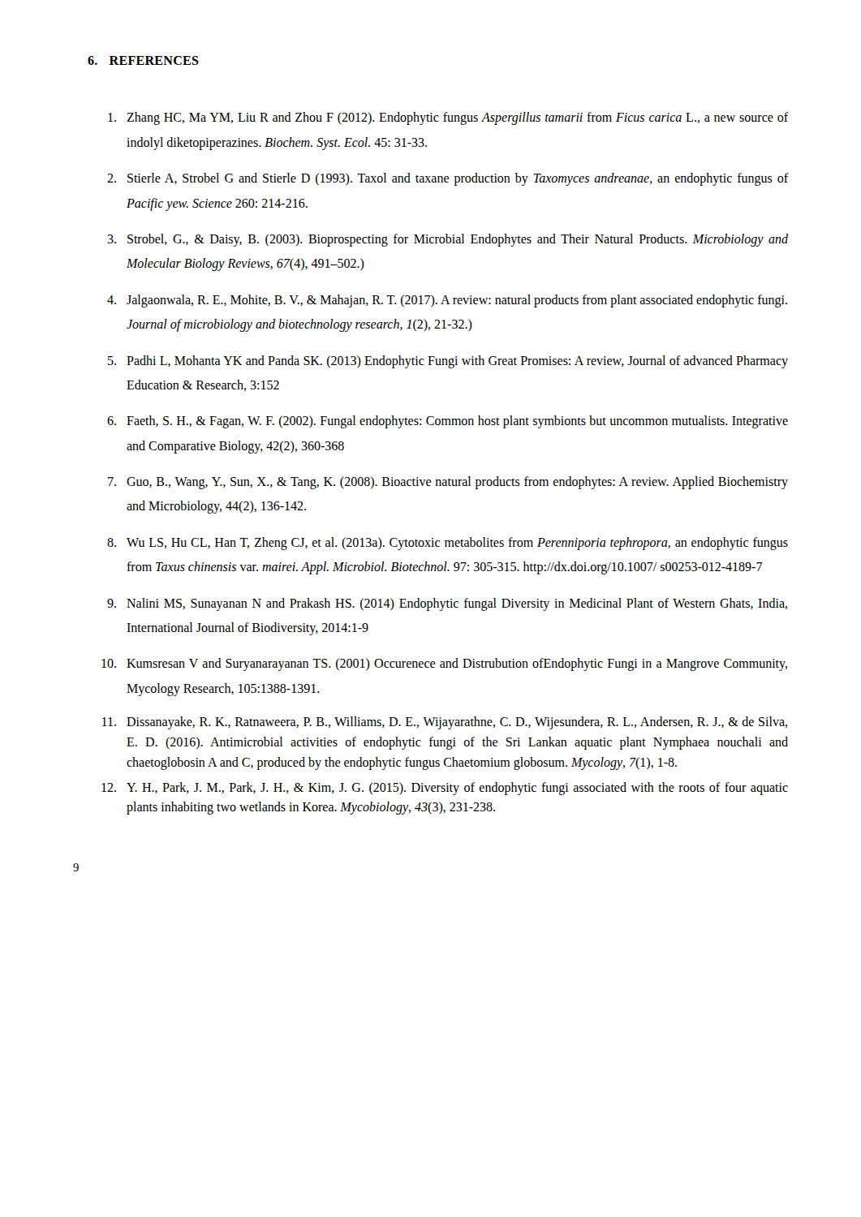6. REFERENCES
Zhang HC, Ma YM, Liu R and Zhou F (2012). Endophytic fungus Aspergillus tamarii from Ficus carica L., a new source of indolyl diketopiperazines. Biochem. Syst. Ecol. 45: 31-33.
Stierle A, Strobel G and Stierle D (1993). Taxol and taxane production by Taxomyces andreanae, an endophytic fungus of Pacific yew. Science 260: 214-216.
Strobel, G., & Daisy, B. (2003). Bioprospecting for Microbial Endophytes and Their Natural Products. Microbiology and Molecular Biology Reviews, 67(4), 491–502.)
Jalgaonwala, R. E., Mohite, B. V., & Mahajan, R. T. (2017). A review: natural products from plant associated endophytic fungi. Journal of microbiology and biotechnology research, 1(2), 21-32.)
Padhi L, Mohanta YK and Panda SK. (2013) Endophytic Fungi with Great Promises: A review, Journal of advanced Pharmacy Education & Research, 3:152
Faeth, S. H., & Fagan, W. F. (2002). Fungal endophytes: Common host plant symbionts but uncommon mutualists. Integrative and Comparative Biology, 42(2), 360-368
Guo, B., Wang, Y., Sun, X., & Tang, K. (2008). Bioactive natural products from endophytes: A review. Applied Biochemistry and Microbiology, 44(2), 136-142.
Wu LS, Hu CL, Han T, Zheng CJ, et al. (2013a). Cytotoxic metabolites from Perenniporia tephropora, an endophytic fungus from Taxus chinensis var. mairei. Appl. Microbiol. Biotechnol. 97: 305-315. http://dx.doi.org/10.1007/ s00253-012-4189-7
Nalini MS, Sunayanan N and Prakash HS. (2014) Endophytic fungal Diversity in Medicinal Plant of Western Ghats, India, International Journal of Biodiversity, 2014:1-9
Kumsresan V and Suryanarayanan TS. (2001) Occurenece and Distrubution ofEndophytic Fungi in a Mangrove Community, Mycology Research, 105:1388-1391.
Dissanayake, R. K., Ratnaweera, P. B., Williams, D. E., Wijayarathne, C. D., Wijesundera, R. L., Andersen, R. J., & de Silva, E. D. (2016). Antimicrobial activities of endophytic fungi of the Sri Lankan aquatic plant Nymphaea nouchali and chaetoglobosin A and C, produced by the endophytic fungus Chaetomium globosum. Mycology, 7(1), 1-8.
Y. H., Park, J. M., Park, J. H., & Kim, J. G. (2015). Diversity of endophytic fungi associated with the roots of four aquatic plants inhabiting two wetlands in Korea. Mycobiology, 43(3), 231-238.
9